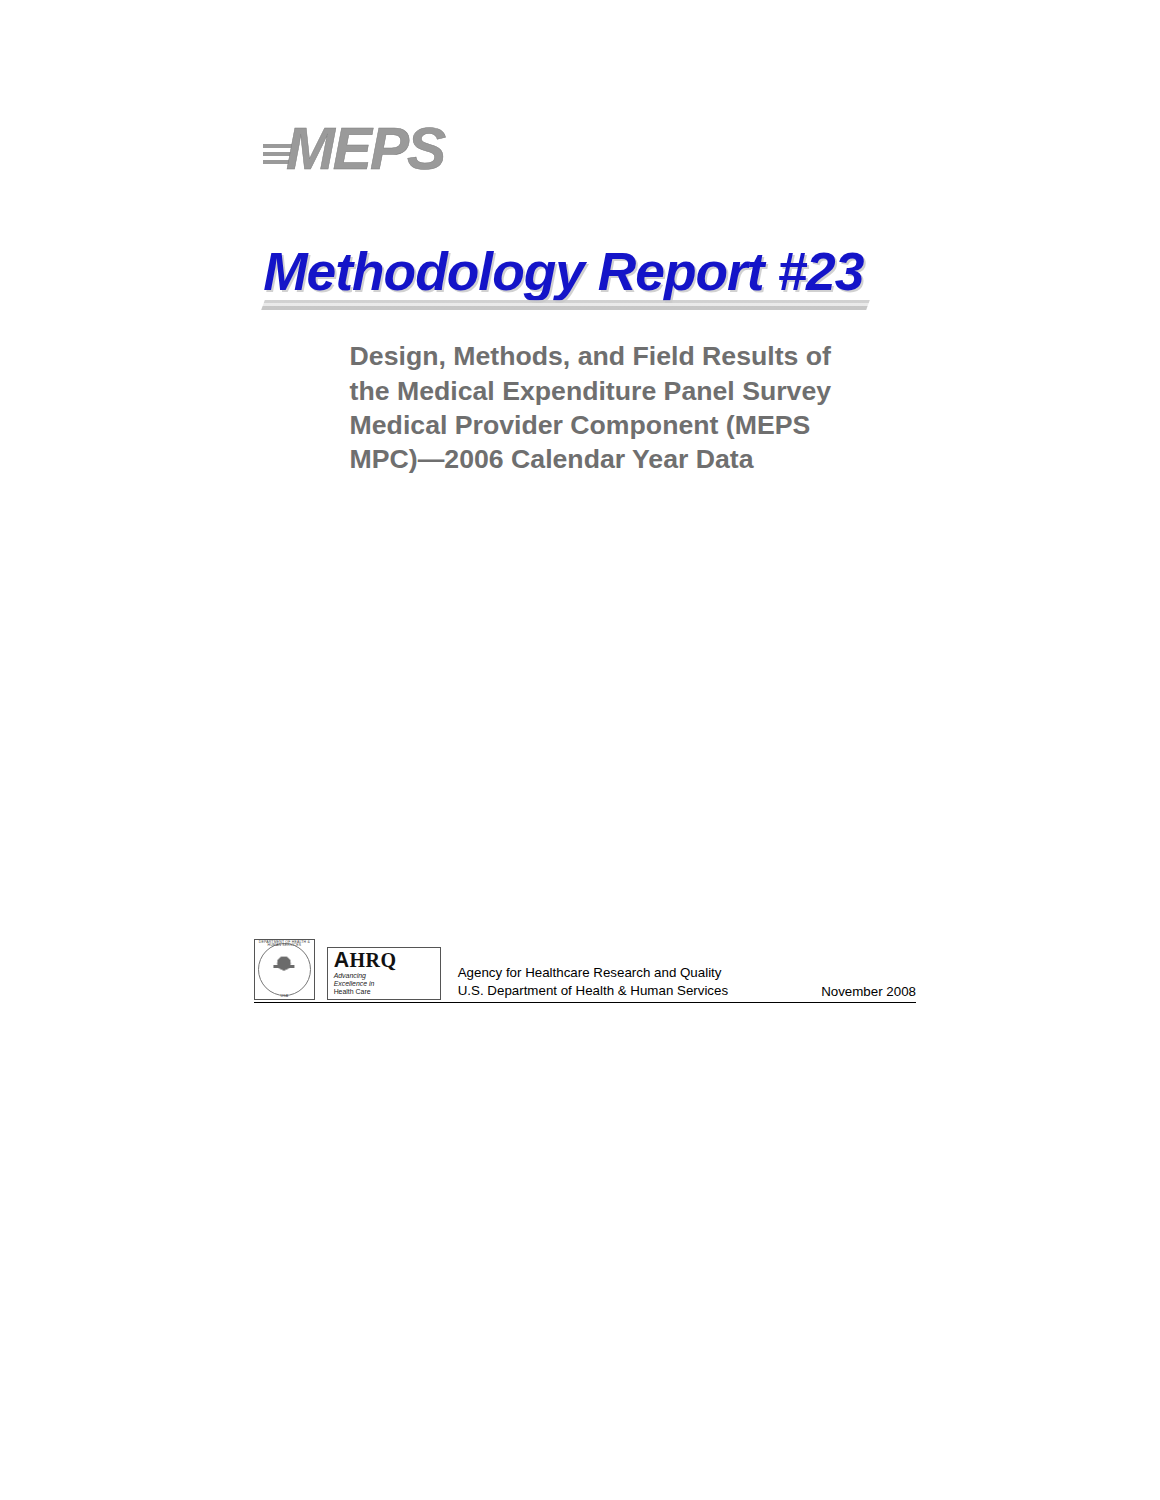MEPS
Methodology Report #23
Design, Methods, and Field Results of the Medical Expenditure Panel Survey Medical Provider Component (MEPS MPC)—2006 Calendar Year Data
DEPARTMENT OF HEALTH & HUMAN SERVICES
USA
AHRQ
Advancing
Excellence in
Health Care
Agency for Healthcare Research and Quality
U.S. Department of Health & Human Services
November 2008